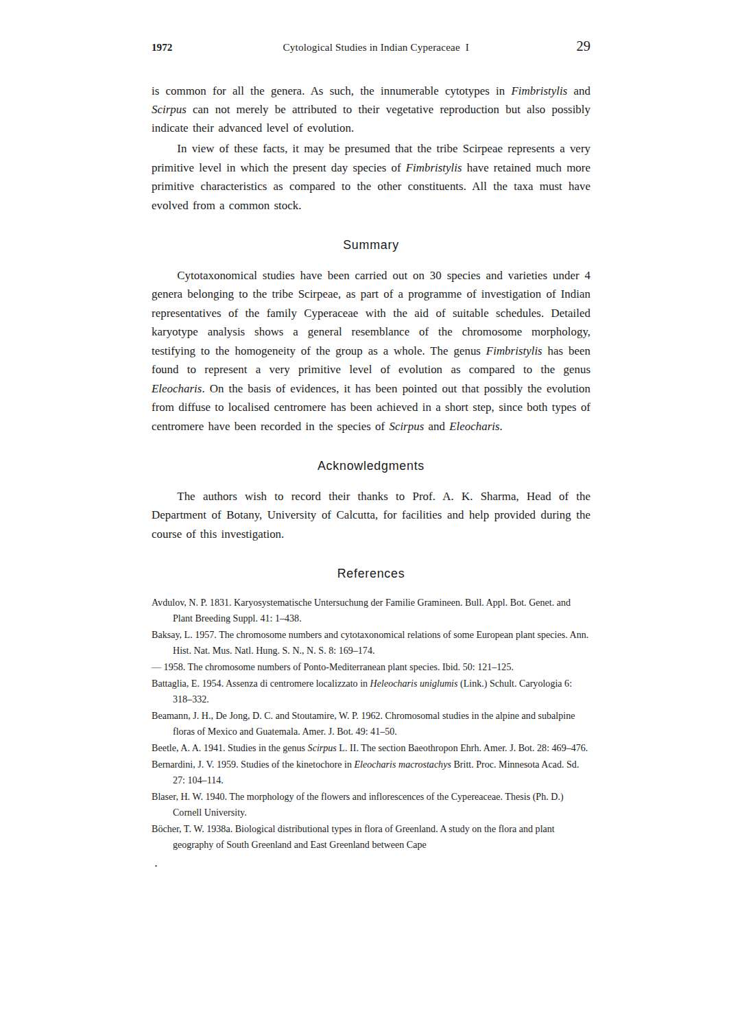1972 Cytological Studies in Indian Cyperaceae I 29
is common for all the genera. As such, the innumerable cytotypes in Fimbristylis and Scirpus can not merely be attributed to their vegetative reproduction but also possibly indicate their advanced level of evolution.
In view of these facts, it may be presumed that the tribe Scirpeae represents a very primitive level in which the present day species of Fimbristylis have retained much more primitive characteristics as compared to the other constituents. All the taxa must have evolved from a common stock.
Summary
Cytotaxonomical studies have been carried out on 30 species and varieties under 4 genera belonging to the tribe Scirpeae, as part of a programme of investigation of Indian representatives of the family Cyperaceae with the aid of suitable schedules. Detailed karyotype analysis shows a general resemblance of the chromosome morphology, testifying to the homogeneity of the group as a whole. The genus Fimbristylis has been found to represent a very primitive level of evolution as compared to the genus Eleocharis. On the basis of evidences, it has been pointed out that possibly the evolution from diffuse to localised centromere has been achieved in a short step, since both types of centromere have been recorded in the species of Scirpus and Eleocharis.
Acknowledgments
The authors wish to record their thanks to Prof. A. K. Sharma, Head of the Department of Botany, University of Calcutta, for facilities and help provided during the course of this investigation.
References
Avdulov, N. P. 1831. Karyosystematische Untersuchung der Familie Gramineen. Bull. Appl. Bot. Genet. and Plant Breeding Suppl. 41: 1–438.
Baksay, L. 1957. The chromosome numbers and cytotaxonomical relations of some European plant species. Ann. Hist. Nat. Mus. Natl. Hung. S. N., N. S. 8: 169–174.
— 1958. The chromosome numbers of Ponto-Mediterranean plant species. Ibid. 50: 121–125.
Battaglia, E. 1954. Assenza di centromere localizzato in Heleocharis uniglumis (Link.) Schult. Caryologia 6: 318–332.
Beamann, J. H., De Jong, D. C. and Stoutamire, W. P. 1962. Chromosomal studies in the alpine and subalpine floras of Mexico and Guatemala. Amer. J. Bot. 49: 41–50.
Beetle, A. A. 1941. Studies in the genus Scirpus L. II. The section Baeothropon Ehrh. Amer. J. Bot. 28: 469–476.
Bernardini, J. V. 1959. Studies of the kinetochore in Eleocharis macrostachys Britt. Proc. Minnesota Acad. Sd. 27: 104–114.
Blaser, H. W. 1940. The morphology of the flowers and inflorescences of the Cypereaceae. Thesis (Ph. D.) Cornell University.
Böcher, T. W. 1938a. Biological distributional types in flora of Greenland. A study on the flora and plant geography of South Greenland and East Greenland between Cape
•